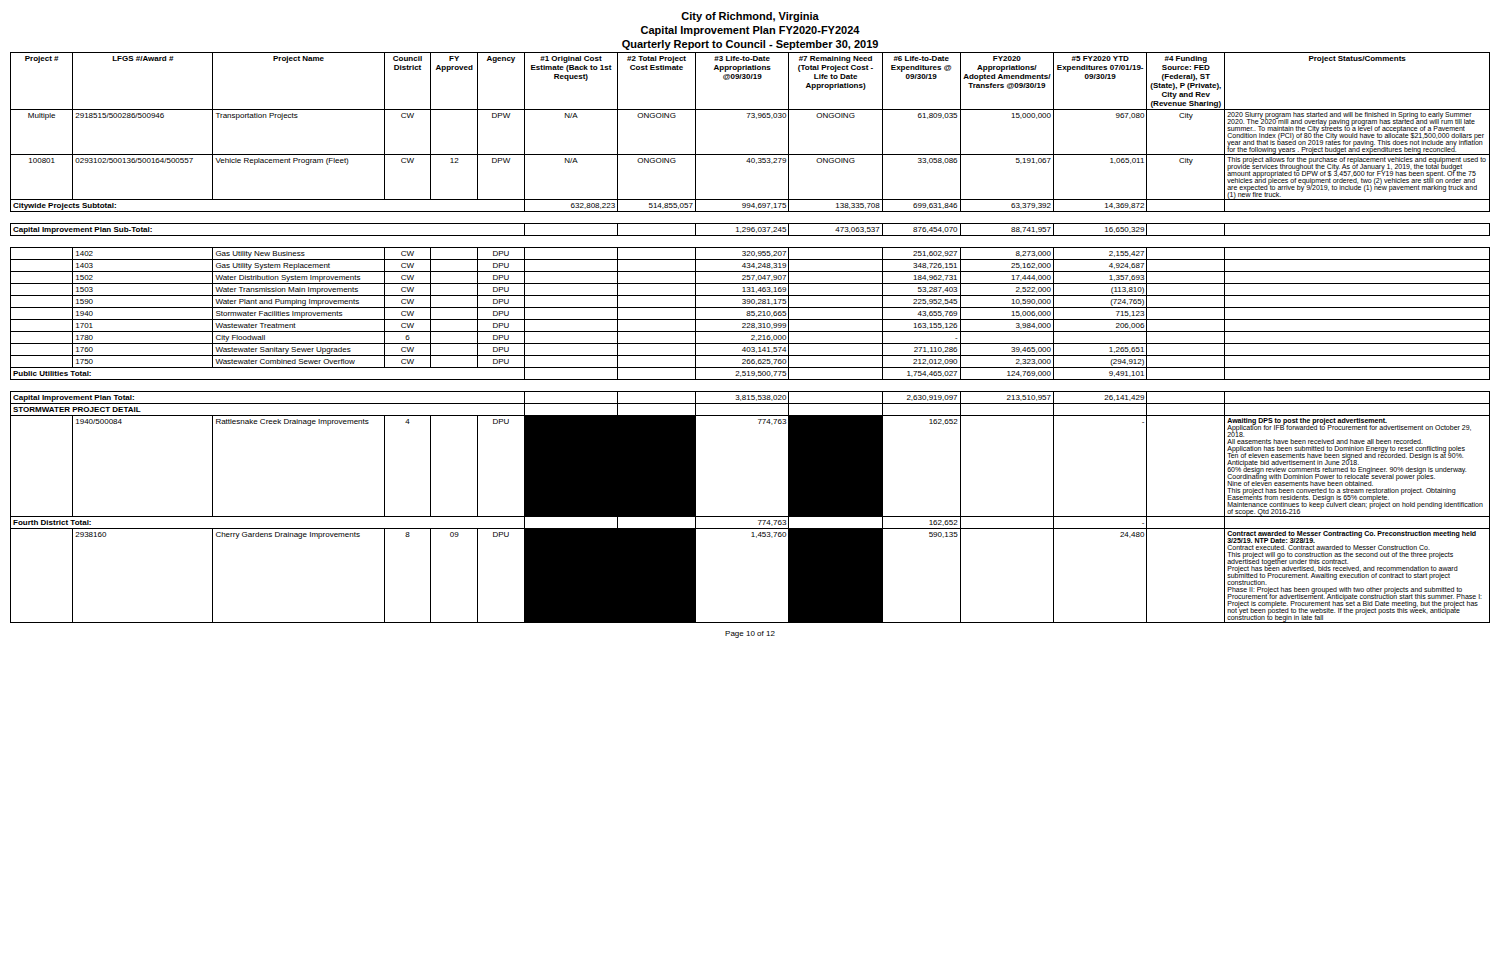City of Richmond, Virginia
Capital Improvement Plan FY2020-FY2024
Quarterly Report to Council - September 30, 2019
| Project # | LFGS #/Award # | Project Name | Council District | FY Approved | Agency | #1 Original Cost Estimate (Back to 1st Request) | #2 Total Project Cost Estimate | #3 Life-to-Date Appropriations @09/30/19 | #7 Remaining Need (Total Project Cost - Life to Date Appropriations) | #6 Life-to-Date Expenditures @ 09/30/19 | FY2020 Appropriations/ Adopted Amendments/ Transfers @09/30/19 | #5 FY2020 YTD Expenditures 07/01/19-09/30/19 | #4 Funding Source: FED (Federal), ST (State), P (Private), City and Rev (Revenue Sharing) | Project Status/Comments |
| --- | --- | --- | --- | --- | --- | --- | --- | --- | --- | --- | --- | --- | --- | --- |
| Multiple | 2918515/500286/500946 | Transportation Projects | CW | | DPW | N/A | ONGOING | 73,965,030 | ONGOING | 61,809,035 | 15,000,000 | 967,080 | City | 2020 Slurry program has started and will be finished in Spring to early Summer 2020. The 2020 mill and overlay paving program has started and will rum till late summer.. To maintain the City streets to a level of acceptance of a Pavement Condition Index (PCI) of 80 the City would have to allocate $21,500,000 dollars per year and that is based on 2019 rates for paving. This does not include any inflation for the following years . Project budget and expenditures being reconciled. |
| 100801 | 0293102/500136/500164/500557 | Vehicle Replacement Program (Fleet) | CW | 12 | DPW | N/A | ONGOING | 40,353,279 | ONGOING | 33,058,086 | 5,191,067 | 1,065,011 | City | This project allows for the purchase of replacement vehicles and equipment used to provide services throughout the City. As of January 1, 2019, the total budget amount appropriated to DPW of $ 3,457,600 for FY19 has been spent. Of the 75 vehicles and pieces of equipment ordered, two (2) vehicles are still on order and are expected to arrive by 9/2019, to include (1) new pavement marking truck and (1) new fire truck. |
| Citywide Projects Subtotal: | 632,808,223 | 514,855,057 | 994,697,175 | 138,335,708 | 699,631,846 | 63,379,392 | 14,369,872 | | |
| Capital Improvement Plan Sub-Total: | | | 1,296,037,245 | 473,063,537 | 876,454,070 | 88,741,957 | 16,650,329 | | |
| | 1402 | Gas Utility New Business | CW | | DPU | | | 320,955,207 | | 251,602,927 | 8,273,000 | 2,155,427 | | |
| | 1403 | Gas Utility System Replacement | CW | | DPU | | | 434,248,319 | | 348,726,151 | 25,162,000 | 4,924,687 | | |
| | 1502 | Water Distribution System Improvements | CW | | DPU | | | 257,047,907 | | 184,962,731 | 17,444,000 | 1,357,693 | | |
| | 1503 | Water Transmission Main Improvements | CW | | DPU | | | 131,463,169 | | 53,287,403 | 2,522,000 | (113,810) | | |
| | 1590 | Water Plant and Pumping Improvements | CW | | DPU | | | 390,281,175 | | 225,952,545 | 10,590,000 | (724,765) | | |
| | 1940 | Stormwater Facilities Improvements | CW | | DPU | | | 85,210,665 | | 43,655,769 | 15,006,000 | 715,123 | | |
| | 1701 | Wastewater Treatment | CW | | DPU | | | 228,310,999 | | 163,155,126 | 3,984,000 | 206,006 | | |
| | 1780 | City Floodwall | 6 | | DPU | | | 2,216,000 | | - | | | | |
| | 1760 | Wastewater Sanitary Sewer Upgrades | CW | | DPU | | | 403,141,574 | | 271,110,286 | 39,465,000 | 1,265,651 | | |
| | 1750 | Wastewater Combined Sewer Overflow | CW | | DPU | | | 266,625,760 | | 212,012,090 | 2,323,000 | (294,912) | | |
| Public Utilities Total: | | | 2,519,500,775 | | 1,754,465,027 | 124,769,000 | 9,491,101 | | |
| Capital Improvement Plan Total: | | | 3,815,538,020 | | 2,630,919,097 | 213,510,957 | 26,141,429 | | |
| STORMWATER PROJECT DETAIL | | | | | | | | | |
| | 1940/500084 | Rattlesnake Creek Drainage Improvements | 4 | | DPU | | | 774,763 | | 162,652 | | - | | Awaiting DPS to post the project advertisement. Application for IFB forwarded to Procurement for advertisement on October 29, 2018. All easements have been received and have all been recorded. Application has been submitted to Dominion Energy to reset conflicting poles Ten of eleven easements have been signed and recorded. Design is at 90%. Anticipate bid advertisement in June 2018. 60% design review comments returned to Engineer. 90% design is underway. Coordinating with Dominion Power to relocate several power poles. Nine of eleven easements have been obtained. This project has been converted to a stream restoration project. Obtaining Easements from residents. Design is 65% complete. Maintenance continues to keep culvert clean; project on hold pending identification of scope. Qtd 2016-216 |
| Fourth District Total: | | | 774,763 | | 162,652 | | - | | |
| | 2938160 | Cherry Gardens Drainage Improvements | 8 | 09 | DPU | | | 1,453,760 | | 590,135 | | 24,480 | | Contract awarded to Messer Contracting Co. Preconstruction meeting held 3/25/19. NTP Date: 3/28/19. Contract executed. Contract awarded to Messer Construction Co. This project will go to construction as the second out of the three projects advertised together under this contract. Project has been advertised, bids received, and recommendation to award submitted to Procurement. Awaiting execution of contract to start project construction. Phase II: Project has been grouped with two other projects and submitted to Procurement for advertisement. Anticipate construction start this summer. Phase I: Project is complete. Procurement has set a Bid Date meeting, but the project has not yet been posted to the website. If the project posts this week, anticipate construction to begin in late fall |
Page 10 of 12